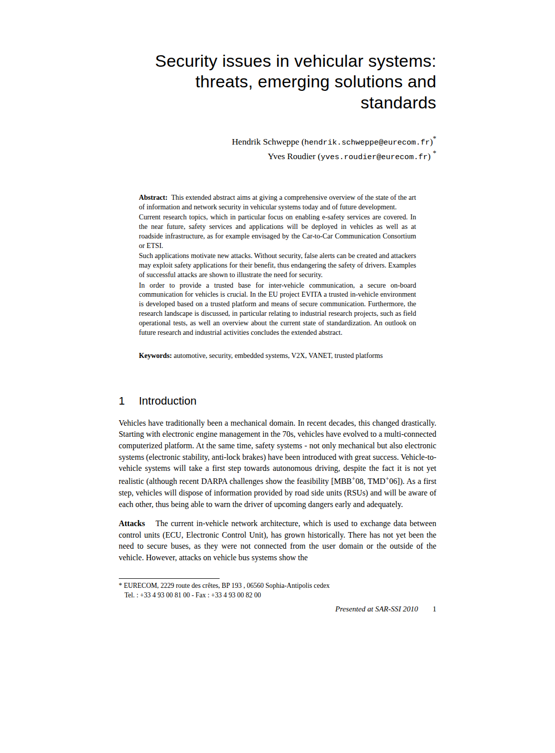Security issues in vehicular systems:
threats, emerging solutions and standards
Hendrik Schweppe (hendrik.schweppe@eurecom.fr)*
Yves Roudier (yves.roudier@eurecom.fr) *
Abstract: This extended abstract aims at giving a comprehensive overview of the state of the art of information and network security in vehicular systems today and of future development.
Current research topics, which in particular focus on enabling e-safety services are covered. In the near future, safety services and applications will be deployed in vehicles as well as at roadside infrastructure, as for example envisaged by the Car-to-Car Communication Consortium or ETSI.
Such applications motivate new attacks. Without security, false alerts can be created and attackers may exploit safety applications for their benefit, thus endangering the safety of drivers. Examples of successful attacks are shown to illustrate the need for security.
In order to provide a trusted base for inter-vehicle communication, a secure on-board communication for vehicles is crucial. In the EU project EVITA a trusted in-vehicle environment is developed based on a trusted platform and means of secure communication. Furthermore, the research landscape is discussed, in particular relating to industrial research projects, such as field operational tests, as well an overview about the current state of standardization. An outlook on future research and industrial activities concludes the extended abstract.
Keywords: automotive, security, embedded systems, V2X, VANET, trusted platforms
1 Introduction
Vehicles have traditionally been a mechanical domain. In recent decades, this changed drastically. Starting with electronic engine management in the 70s, vehicles have evolved to a multi-connected computerized platform. At the same time, safety systems - not only mechanical but also electronic systems (electronic stability, anti-lock brakes) have been introduced with great success. Vehicle-to-vehicle systems will take a first step towards autonomous driving, despite the fact it is not yet realistic (although recent DARPA challenges show the feasibility [MBB+08, TMD+06]). As a first step, vehicles will dispose of information provided by road side units (RSUs) and will be aware of each other, thus being able to warn the driver of upcoming dangers early and adequately.
Attacks The current in-vehicle network architecture, which is used to exchange data between control units (ECU, Electronic Control Unit), has grown historically. There has not yet been the need to secure buses, as they were not connected from the user domain or the outside of the vehicle. However, attacks on vehicle bus systems show the
* EURECOM, 2229 route des crêtes, BP 193 , 06560 Sophia-Antipolis cedex
Tel. : +33 4 93 00 81 00 - Fax : +33 4 93 00 82 00
Presented at SAR-SSI 20101